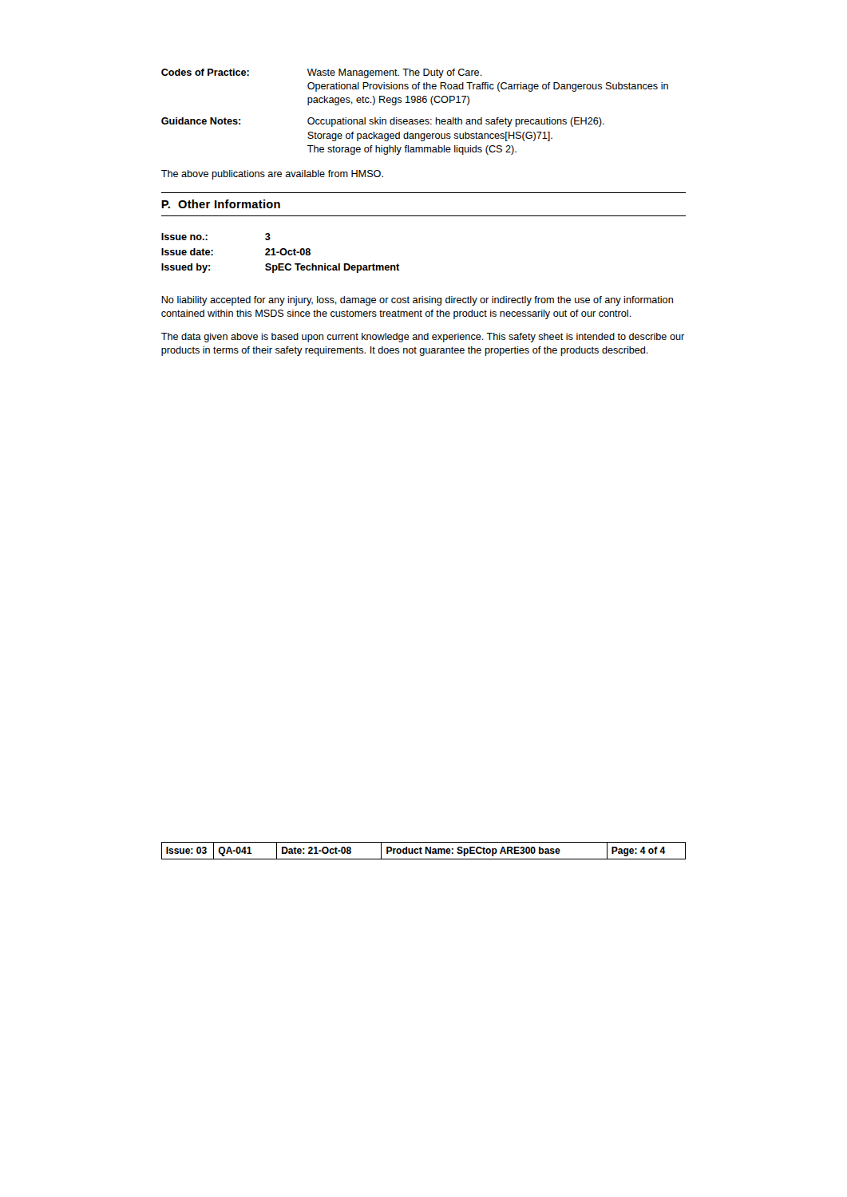| Codes of Practice: | Waste Management. The Duty of Care. Operational Provisions of the Road Traffic (Carriage of Dangerous Substances in packages, etc.) Regs 1986 (COP17) |
| Guidance Notes: | Occupational skin diseases: health and safety precautions (EH26). Storage of packaged dangerous substances[HS(G)71]. The storage of highly flammable liquids (CS 2). |
The above publications are available from HMSO.
P. Other Information
| Issue no.: | 3 |
| Issue date: | 21-Oct-08 |
| Issued by: | SpEC Technical Department |
No liability accepted for any injury, loss, damage or cost arising directly or indirectly from the use of any information contained within this MSDS since the customers treatment of the product is necessarily out of our control.
The data given above is based upon current knowledge and experience. This safety sheet is intended to describe our products in terms of their safety requirements. It does not guarantee the properties of the products described.
| Issue: 03 | QA-041 | Date: 21-Oct-08 | Product Name: SpECtop ARE300 base | Page: 4 of 4 |